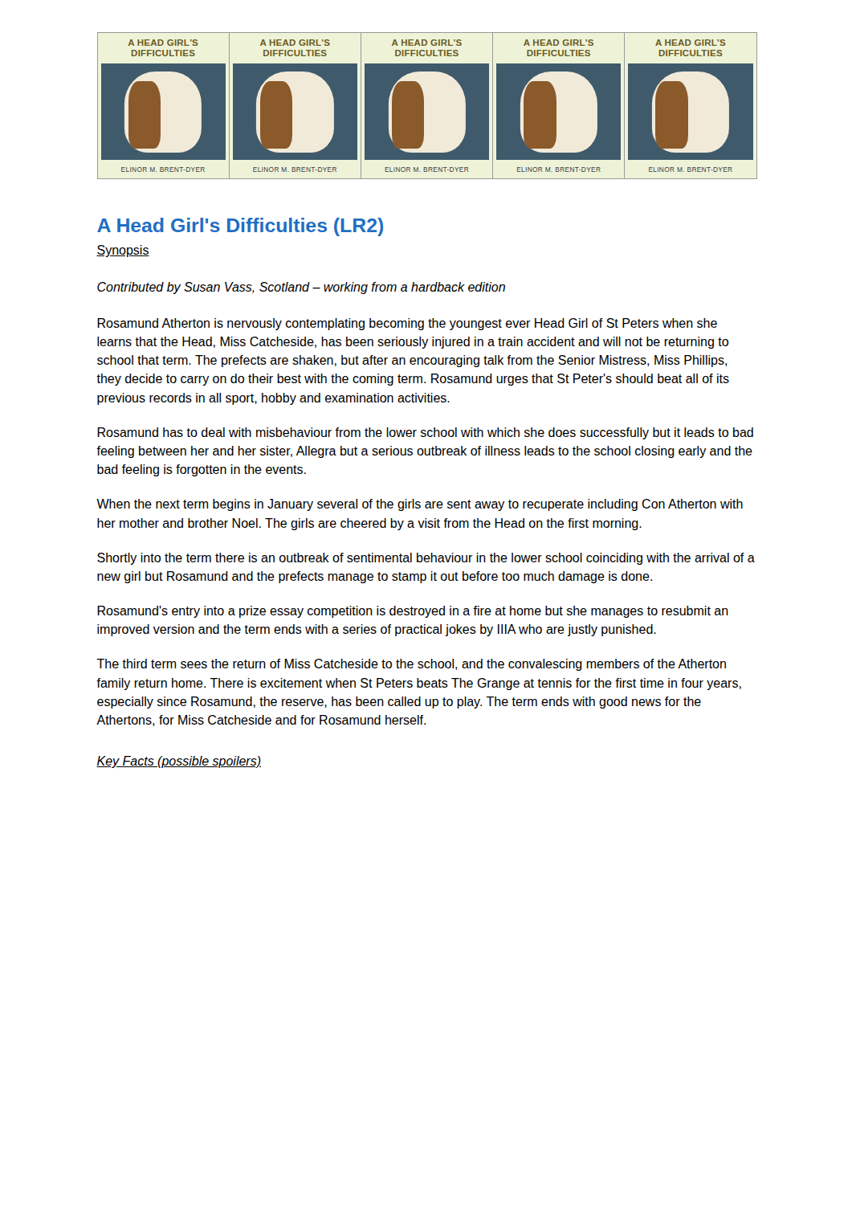A Head Girl's
Difficulties
Elinor M. Brent-Dyer
A Head Girl's
Difficulties
Elinor M. Brent-Dyer
A Head Girl's
Difficulties
Elinor M. Brent-Dyer
A Head Girl's
Difficulties
Elinor M. Brent-Dyer
A Head Girl's
Difficulties
Elinor M. Brent-Dyer
A Head Girl's Difficulties (LR2)
Synopsis
Contributed by Susan Vass, Scotland – working from a hardback edition
Rosamund Atherton is nervously contemplating becoming the youngest ever Head Girl of St Peters when she learns that the Head, Miss Catcheside, has been seriously injured in a train accident and will not be returning to school that term. The prefects are shaken, but after an encouraging talk from the Senior Mistress, Miss Phillips, they decide to carry on do their best with the coming term. Rosamund urges that St Peter's should beat all of its previous records in all sport, hobby and examination activities.
Rosamund has to deal with misbehaviour from the lower school with which she does successfully but it leads to bad feeling between her and her sister, Allegra but a serious outbreak of illness leads to the school closing early and the bad feeling is forgotten in the events.
When the next term begins in January several of the girls are sent away to recuperate including Con Atherton with her mother and brother Noel. The girls are cheered by a visit from the Head on the first morning.
Shortly into the term there is an outbreak of sentimental behaviour in the lower school coinciding with the arrival of a new girl but Rosamund and the prefects manage to stamp it out before too much damage is done.
Rosamund's entry into a prize essay competition is destroyed in a fire at home but she manages to resubmit an improved version and the term ends with a series of practical jokes by IIIA who are justly punished.
The third term sees the return of Miss Catcheside to the school, and the convalescing members of the Atherton family return home. There is excitement when St Peters beats The Grange at tennis for the first time in four years, especially since Rosamund, the reserve, has been called up to play. The term ends with good news for the Athertons, for Miss Catcheside and for Rosamund herself.
Key Facts (possible spoilers)